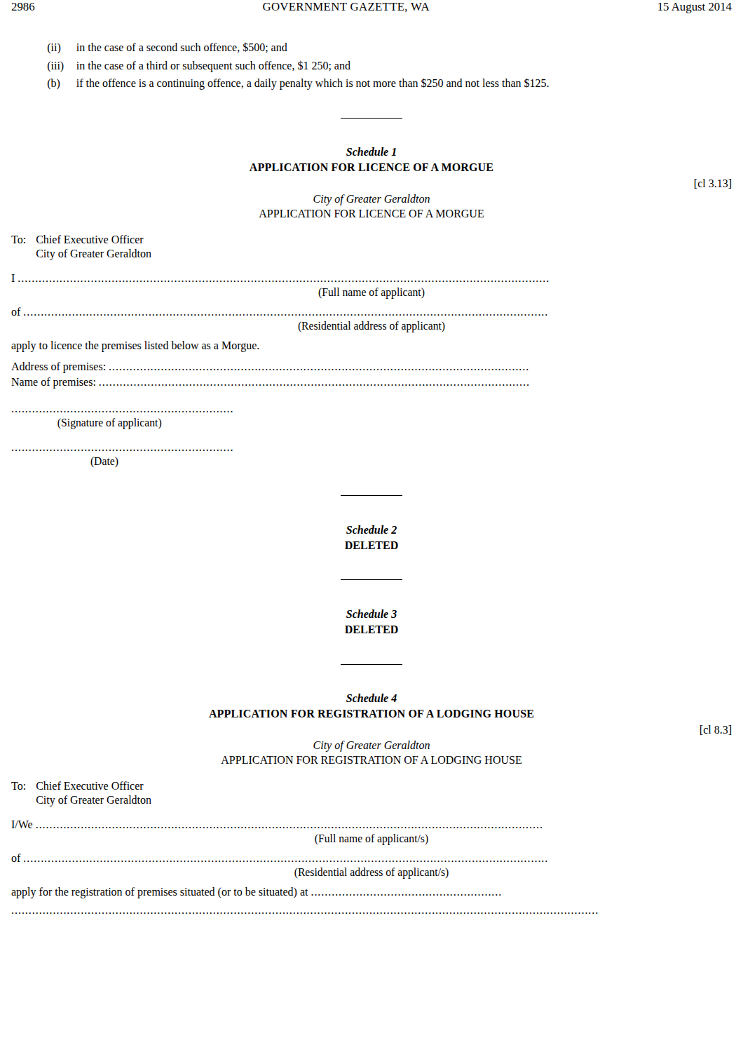2986 GOVERNMENT GAZETTE, WA 15 August 2014
(ii) in the case of a second such offence, $500; and
(iii) in the case of a third or subsequent such offence, $1 250; and
(b) if the offence is a continuing offence, a daily penalty which is not more than $250 and not less than $125.
Schedule 1
APPLICATION FOR LICENCE OF A MORGUE
[cl 3.13]
City of Greater Geraldton
APPLICATION FOR LICENCE OF A MORGUE
To: Chief Executive Officer City of Greater Geraldton
I .........................................................................................................................................................
(Full name of applicant)
of .......................................................................................................................................................
(Residential address of applicant)
apply to licence the premises listed below as a Morgue.
Address of premises: .........................................................................................................................
Name of premises: ............................................................................................................................
................................................................
(Signature of applicant)
................................................................
(Date)
Schedule 2
DELETED
Schedule 3
DELETED
Schedule 4
APPLICATION FOR REGISTRATION OF A LODGING HOUSE
[cl 8.3]
City of Greater Geraldton
APPLICATION FOR REGISTRATION OF A LODGING HOUSE
To: Chief Executive Officer City of Greater Geraldton
I/We ..................................................................................................................................................
(Full name of applicant/s)
of .......................................................................................................................................................
(Residential address of applicant/s)
apply for the registration of premises situated (or to be situated) at .......................................................
.........................................................................................................................................................................